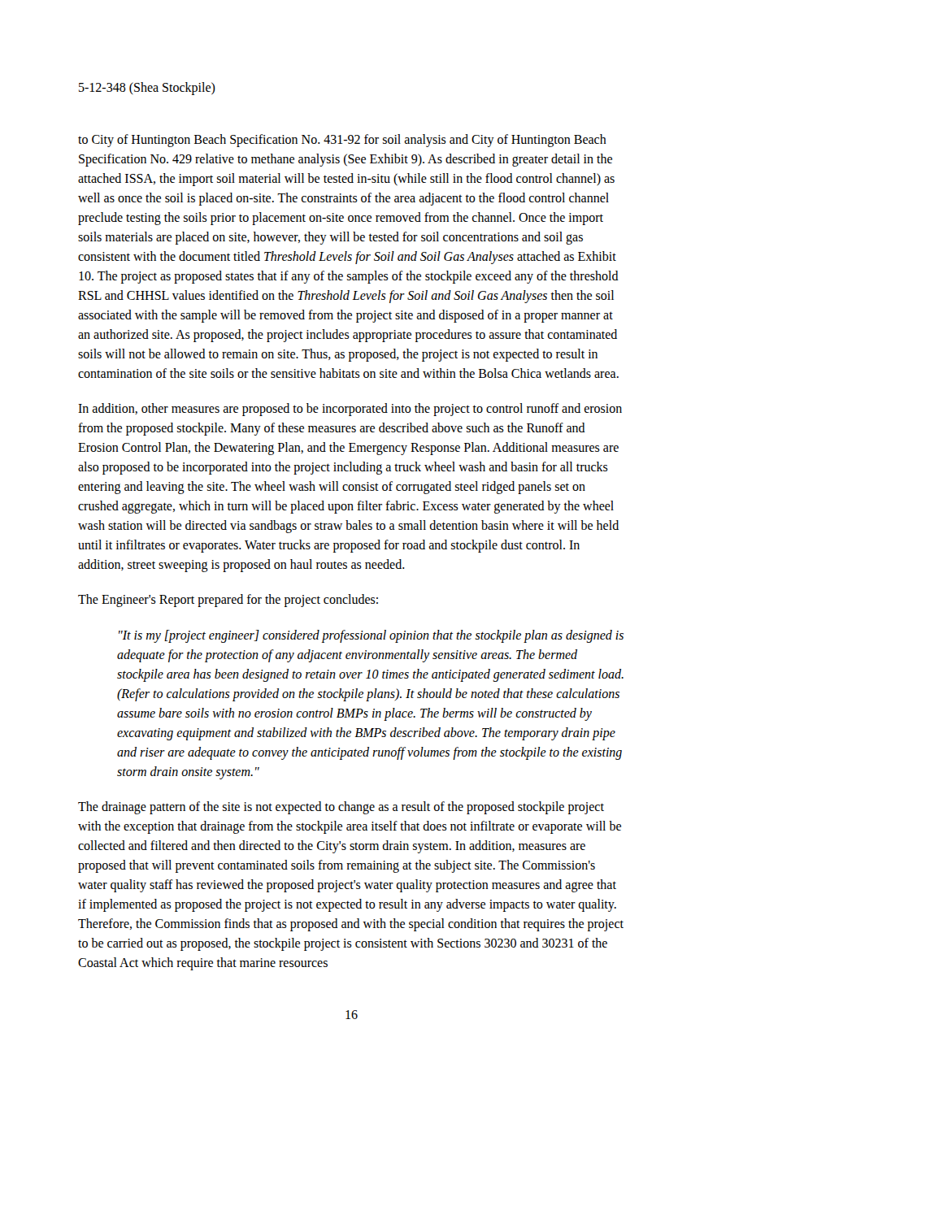5-12-348 (Shea Stockpile)
to City of Huntington Beach Specification No. 431-92 for soil analysis and City of Huntington Beach Specification No. 429 relative to methane analysis (See Exhibit 9). As described in greater detail in the attached ISSA, the import soil material will be tested in-situ (while still in the flood control channel) as well as once the soil is placed on-site. The constraints of the area adjacent to the flood control channel preclude testing the soils prior to placement on-site once removed from the channel. Once the import soils materials are placed on site, however, they will be tested for soil concentrations and soil gas consistent with the document titled Threshold Levels for Soil and Soil Gas Analyses attached as Exhibit 10. The project as proposed states that if any of the samples of the stockpile exceed any of the threshold RSL and CHHSL values identified on the Threshold Levels for Soil and Soil Gas Analyses then the soil associated with the sample will be removed from the project site and disposed of in a proper manner at an authorized site. As proposed, the project includes appropriate procedures to assure that contaminated soils will not be allowed to remain on site. Thus, as proposed, the project is not expected to result in contamination of the site soils or the sensitive habitats on site and within the Bolsa Chica wetlands area.
In addition, other measures are proposed to be incorporated into the project to control runoff and erosion from the proposed stockpile. Many of these measures are described above such as the Runoff and Erosion Control Plan, the Dewatering Plan, and the Emergency Response Plan. Additional measures are also proposed to be incorporated into the project including a truck wheel wash and basin for all trucks entering and leaving the site. The wheel wash will consist of corrugated steel ridged panels set on crushed aggregate, which in turn will be placed upon filter fabric. Excess water generated by the wheel wash station will be directed via sandbags or straw bales to a small detention basin where it will be held until it infiltrates or evaporates. Water trucks are proposed for road and stockpile dust control. In addition, street sweeping is proposed on haul routes as needed.
The Engineer's Report prepared for the project concludes:
"It is my [project engineer] considered professional opinion that the stockpile plan as designed is adequate for the protection of any adjacent environmentally sensitive areas. The bermed stockpile area has been designed to retain over 10 times the anticipated generated sediment load. (Refer to calculations provided on the stockpile plans). It should be noted that these calculations assume bare soils with no erosion control BMPs in place. The berms will be constructed by excavating equipment and stabilized with the BMPs described above. The temporary drain pipe and riser are adequate to convey the anticipated runoff volumes from the stockpile to the existing storm drain onsite system."
The drainage pattern of the site is not expected to change as a result of the proposed stockpile project with the exception that drainage from the stockpile area itself that does not infiltrate or evaporate will be collected and filtered and then directed to the City's storm drain system. In addition, measures are proposed that will prevent contaminated soils from remaining at the subject site. The Commission's water quality staff has reviewed the proposed project's water quality protection measures and agree that if implemented as proposed the project is not expected to result in any adverse impacts to water quality. Therefore, the Commission finds that as proposed and with the special condition that requires the project to be carried out as proposed, the stockpile project is consistent with Sections 30230 and 30231 of the Coastal Act which require that marine resources
16